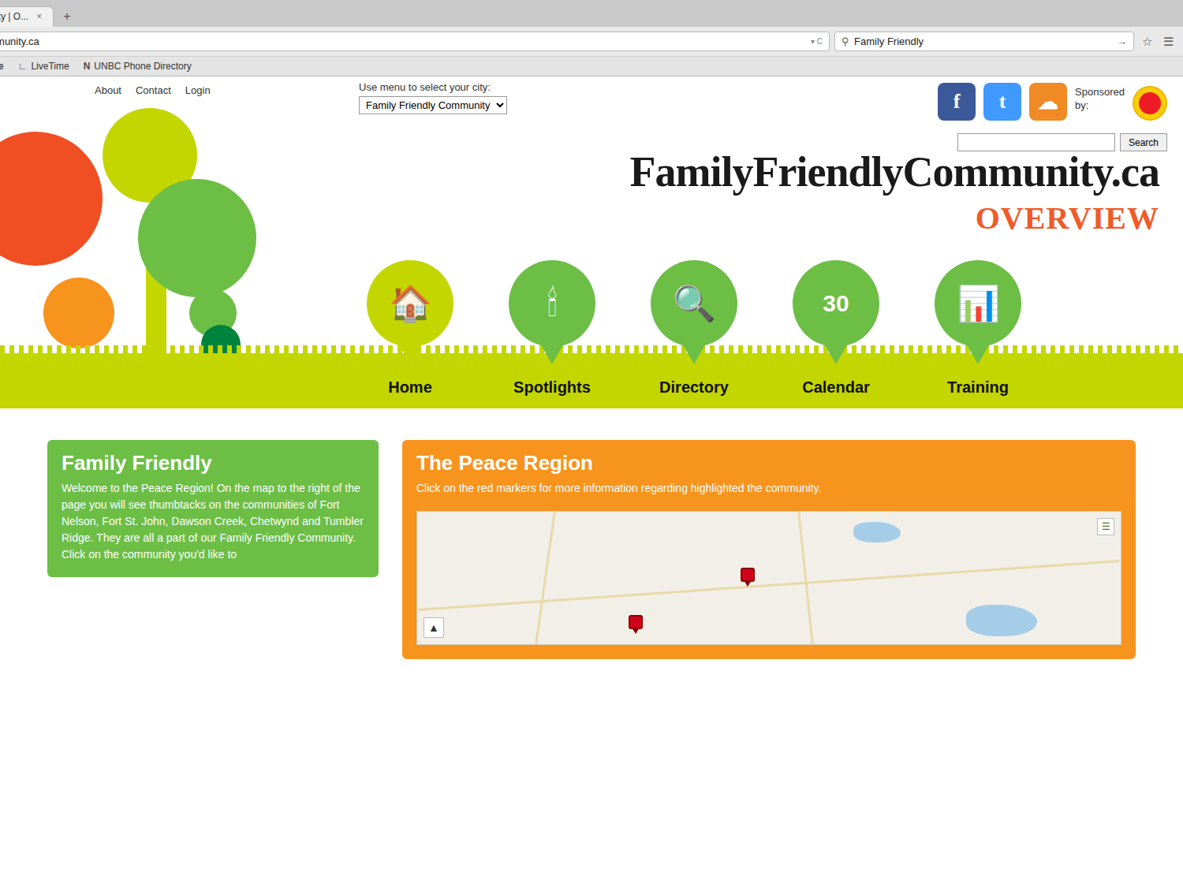nunity | O...×
+
ommunity.ca ▾ C
⚲ Family Friendly →
☆ ☰
ogle
∟LiveTime
NUNBC Phone Directory
About Contact Login
Use menu to select your city: Family Friendly Community
f t ☁
Sponsored
by:
Search
FamilyFriendlyCommunity.ca
OVERVIEW
🏠
Home
🕯
Spotlights
🔍
Directory
30
Calendar
📊
Training
Family Friendly
Welcome to the Peace Region! On the map to the right of the page you will see thumbtacks on the communities of Fort Nelson, Fort St. John, Dawson Creek, Chetwynd and Tumbler Ridge. They are all a part of our Family Friendly Community. Click on the community you'd like to
The Peace Region
Click on the red markers for more information regarding highlighted the community.
☰
▲